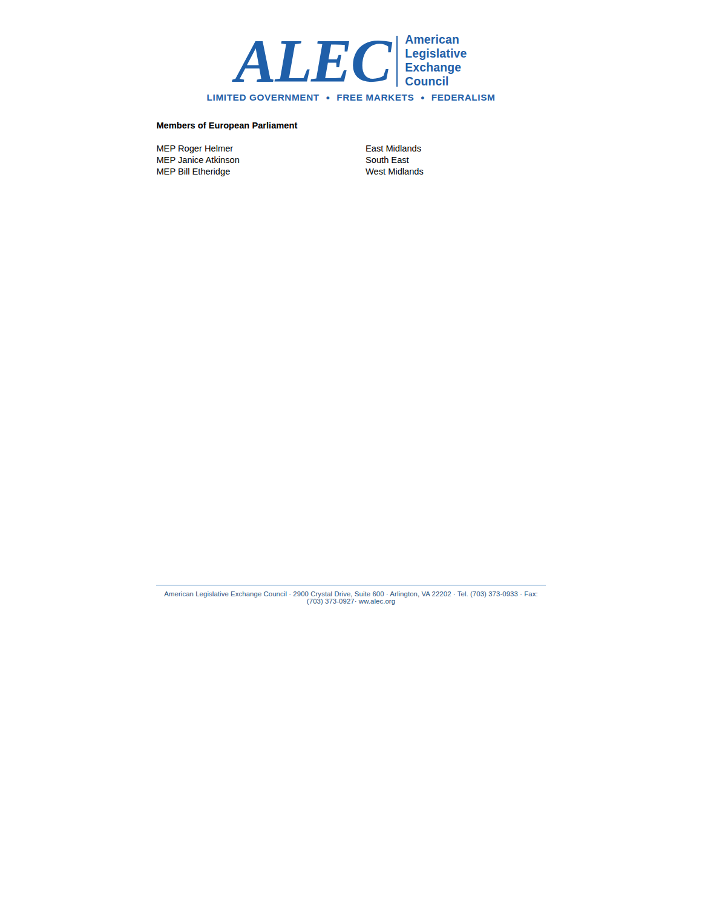ALEC
American
Legislative
Exchange
Council
LIMITED GOVERNMENT • FREE MARKETS • FEDERALISM
Members of European Parliament
| MEP Roger Helmer | East Midlands |
| MEP Janice Atkinson | South East |
| MEP Bill Etheridge | West Midlands |
American Legislative Exchange Council · 2900 Crystal Drive, Suite 600 · Arlington, VA 22202 · Tel. (703) 373-0933 · Fax: (703) 373-0927· ww.alec.org